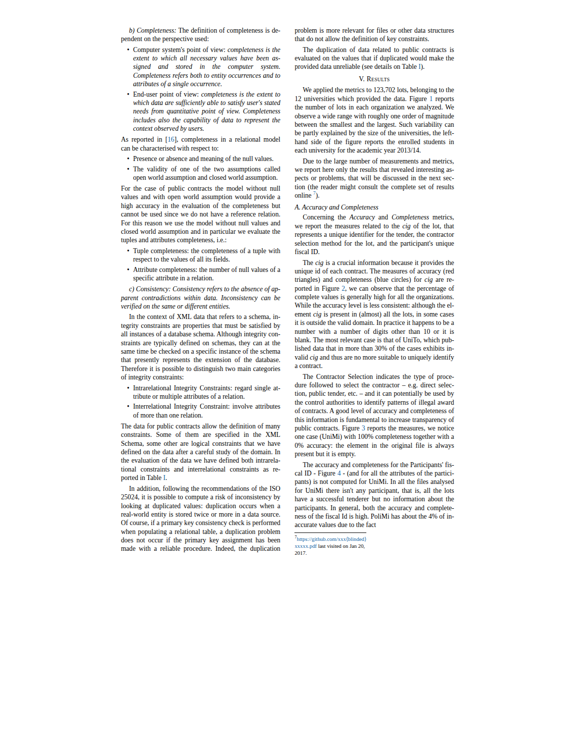b) Completeness: The definition of completeness is dependent on the perspective used:
Computer system's point of view: completeness is the extent to which all necessary values have been assigned and stored in the computer system. Completeness refers both to entity occurrences and to attributes of a single occurrence.
End-user point of view: completeness is the extent to which data are sufficiently able to satisfy user's stated needs from quantitative point of view. Completeness includes also the capability of data to represent the context observed by users.
As reported in [16], completeness in a relational model can be characterised with respect to:
Presence or absence and meaning of the null values.
The validity of one of the two assumptions called open world assumption and closed world assumption.
For the case of public contracts the model without null values and with open world assumption would provide a high accuracy in the evaluation of the completeness but cannot be used since we do not have a reference relation. For this reason we use the model without null values and closed world assumption and in particular we evaluate the tuples and attributes completeness, i.e.:
Tuple completeness: the completeness of a tuple with respect to the values of all its fields.
Attribute completeness: the number of null values of a specific attribute in a relation.
c) Consistency: Consistency refers to the absence of apparent contradictions within data. Inconsistency can be verified on the same or different entities.
In the context of XML data that refers to a schema, integrity constraints are properties that must be satisfied by all instances of a database schema. Although integrity constraints are typically defined on schemas, they can at the same time be checked on a specific instance of the schema that presently represents the extension of the database. Therefore it is possible to distinguish two main categories of integrity constraints:
Intrarelational Integrity Constraints: regard single attribute or multiple attributes of a relation.
Interrelational Integrity Constraint: involve attributes of more than one relation.
The data for public contracts allow the definition of many constraints. Some of them are specified in the XML Schema, some other are logical constraints that we have defined on the data after a careful study of the domain. In the evaluation of the data we have defined both intrarelational constraints and interrelational constraints as reported in Table I.
In addition, following the recommendations of the ISO 25024, it is possible to compute a risk of inconsistency by looking at duplicated values: duplication occurs when a real-world entity is stored twice or more in a data source. Of course, if a primary key consistency check is performed when populating a relational table, a duplication problem does not occur if the primary key assignment has been made with a reliable procedure. Indeed, the duplication problem is more relevant for files or other data structures that do not allow the definition of key constraints.
The duplication of data related to public contracts is evaluated on the values that if duplicated would make the provided data unreliable (see details on Table I).
V. Results
We applied the metrics to 123,702 lots, belonging to the 12 universities which provided the data. Figure 1 reports the number of lots in each organization we analyzed. We observe a wide range with roughly one order of magnitude between the smallest and the largest. Such variability can be partly explained by the size of the universities, the left-hand side of the figure reports the enrolled students in each university for the academic year 2013/14.
Due to the large number of measurements and metrics, we report here only the results that revealed interesting aspects or problems, that will be discussed in the next section (the reader might consult the complete set of results online 7).
A. Accuracy and Completeness
Concerning the Accuracy and Completeness metrics, we report the measures related to the cig of the lot, that represents a unique identifier for the tender, the contractor selection method for the lot, and the participant's unique fiscal ID.
The cig is a crucial information because it provides the unique id of each contract. The measures of accuracy (red triangles) and completeness (blue circles) for cig are reported in Figure 2, we can observe that the percentage of complete values is generally high for all the organizations. While the accuracy level is less consistent: although the element cig is present in (almost) all the lots, in some cases it is outside the valid domain. In practice it happens to be a number with a number of digits other than 10 or it is blank. The most relevant case is that of UniTo, which published data that in more than 30% of the cases exhibits invalid cig and thus are no more suitable to uniquely identify a contract.
The Contractor Selection indicates the type of procedure followed to select the contractor – e.g. direct selection, public tender, etc. – and it can potentially be used by the control authorities to identify patterns of illegal award of contracts. A good level of accuracy and completeness of this information is fundamental to increase transparency of public contracts. Figure 3 reports the measures, we notice one case (UniMi) with 100% completeness together with a 0% accuracy: the element in the original file is always present but it is empty.
The accuracy and completeness for the Participants' fiscal ID - Figure 4 - (and for all the attributes of the participants) is not computed for UniMi. In all the files analysed for UniMi there isn't any participant, that is, all the lots have a successful tenderer but no information about the participants. In general, both the accuracy and completeness of the fiscal Id is high. PoliMi has about the 4% of inaccurate values due to the fact
7 https://github.com/xxx⟨blinded⟩xxxxx.pdf last visited on Jan 20, 2017.